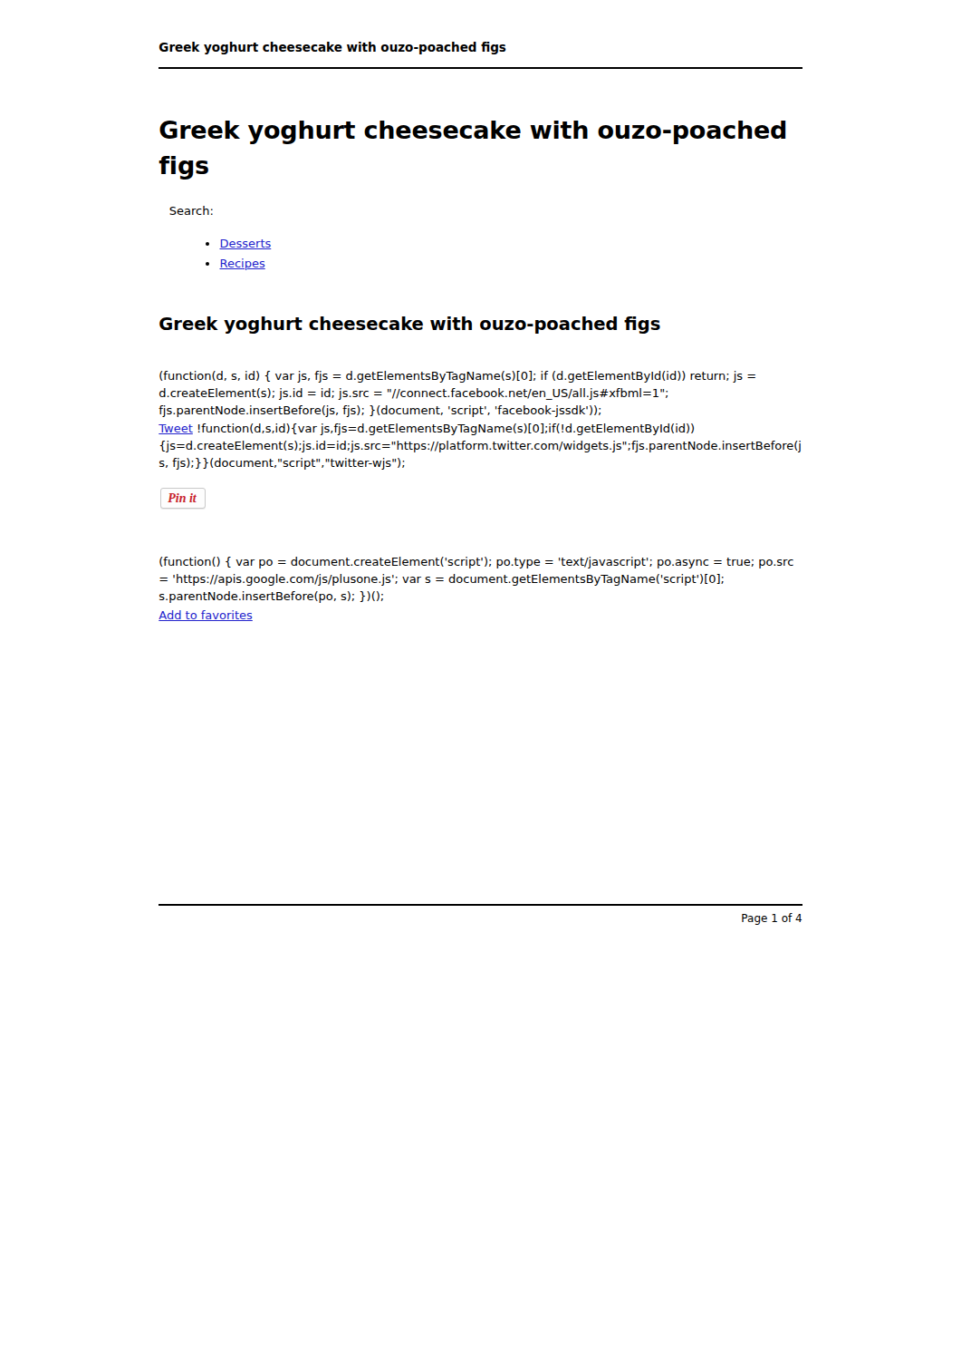Greek yoghurt cheesecake with ouzo-poached figs
Greek yoghurt cheesecake with ouzo-poached figs
Search:
Desserts
Recipes
Greek yoghurt cheesecake with ouzo-poached figs
(function(d, s, id) { var js, fjs = d.getElementsByTagName(s)[0]; if (d.getElementById(id)) return; js = d.createElement(s); js.id = id; js.src = "//connect.facebook.net/en_US/all.js#xfbml=1"; fjs.parentNode.insertBefore(js, fjs); }(document, 'script', 'facebook-jssdk'));
Tweet !function(d,s,id){var js,fjs=d.getElementsByTagName(s)[0];if(!d.getElementById(id)){js=d.createElement(s);js.id=id;js.src="https://platform.twitter.com/widgets.js";fjs.parentNode.insertBefore(js, fjs);}}(document,"script","twitter-wjs");
Pin it
(function() { var po = document.createElement('script'); po.type = 'text/javascript'; po.async = true; po.src = 'https://apis.google.com/js/plusone.js'; var s = document.getElementsByTagName('script')[0]; s.parentNode.insertBefore(po, s); })();
Add to favorites
Page 1 of 4